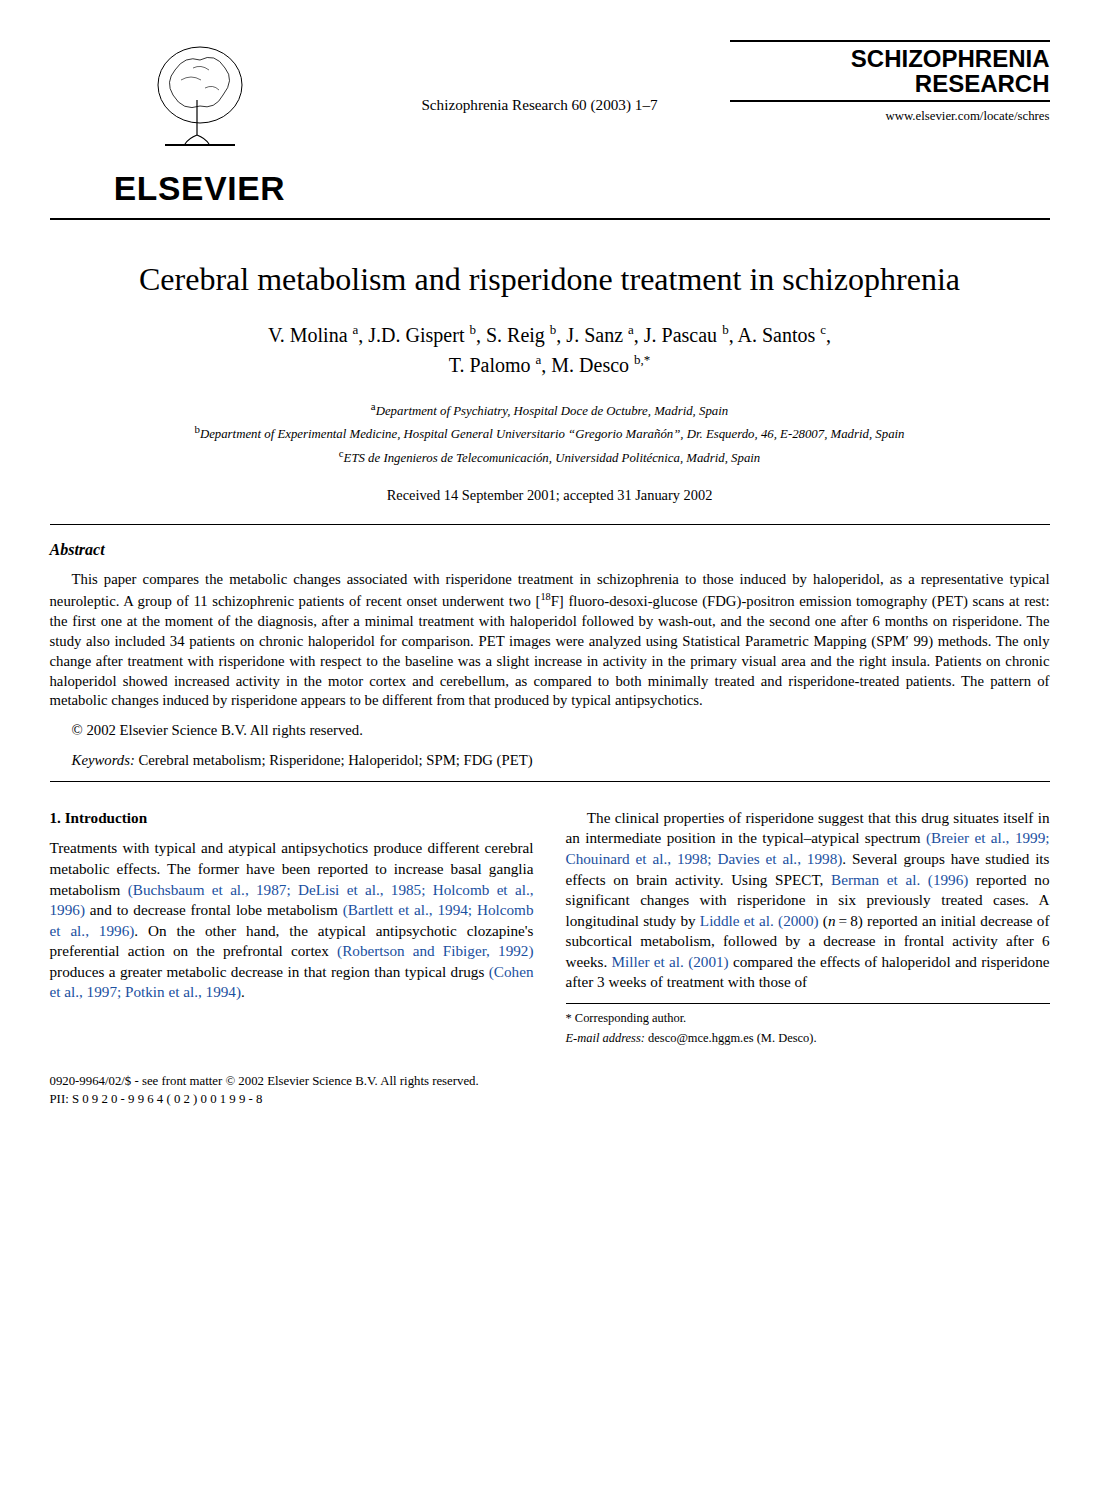ELSEVIER
Schizophrenia Research 60 (2003) 1–7
SCHIZOPHRENIA
RESEARCH
www.elsevier.com/locate/schres
Cerebral metabolism and risperidone treatment in schizophrenia
V. Molina a, J.D. Gispert b, S. Reig b, J. Sanz a, J. Pascau b, A. Santos c,
T. Palomo a, M. Desco b,*
aDepartment of Psychiatry, Hospital Doce de Octubre, Madrid, Spain
bDepartment of Experimental Medicine, Hospital General Universitario “Gregorio Marañón”, Dr. Esquerdo, 46, E-28007, Madrid, Spain
cETS de Ingenieros de Telecomunicación, Universidad Politécnica, Madrid, Spain
Received 14 September 2001; accepted 31 January 2002
Abstract
This paper compares the metabolic changes associated with risperidone treatment in schizophrenia to those induced by haloperidol, as a representative typical neuroleptic. A group of 11 schizophrenic patients of recent onset underwent two [18F] fluoro-desoxi-glucose (FDG)-positron emission tomography (PET) scans at rest: the first one at the moment of the diagnosis, after a minimal treatment with haloperidol followed by wash-out, and the second one after 6 months on risperidone. The study also included 34 patients on chronic haloperidol for comparison. PET images were analyzed using Statistical Parametric Mapping (SPM′ 99) methods. The only change after treatment with risperidone with respect to the baseline was a slight increase in activity in the primary visual area and the right insula. Patients on chronic haloperidol showed increased activity in the motor cortex and cerebellum, as compared to both minimally treated and risperidone-treated patients. The pattern of metabolic changes induced by risperidone appears to be different from that produced by typical antipsychotics.
© 2002 Elsevier Science B.V. All rights reserved.
Keywords: Cerebral metabolism; Risperidone; Haloperidol; SPM; FDG (PET)
1. Introduction
Treatments with typical and atypical antipsychotics produce different cerebral metabolic effects. The former have been reported to increase basal ganglia metabolism (Buchsbaum et al., 1987; DeLisi et al., 1985; Holcomb et al., 1996) and to decrease frontal lobe metabolism (Bartlett et al., 1994; Holcomb et al., 1996). On the other hand, the atypical antipsychotic clozapine's preferential action on the prefrontal cortex (Robertson and Fibiger, 1992) produces a greater metabolic decrease in that region than typical drugs (Cohen et al., 1997; Potkin et al., 1994).
The clinical properties of risperidone suggest that this drug situates itself in an intermediate position in the typical–atypical spectrum (Breier et al., 1999; Chouinard et al., 1998; Davies et al., 1998). Several groups have studied its effects on brain activity. Using SPECT, Berman et al. (1996) reported no significant changes with risperidone in six previously treated cases. A longitudinal study by Liddle et al. (2000) (n = 8) reported an initial decrease of subcortical metabolism, followed by a decrease in frontal activity after 6 weeks. Miller et al. (2001) compared the effects of haloperidol and risperidone after 3 weeks of treatment with those of
* Corresponding author.
E-mail address: desco@mce.hggm.es (M. Desco).
0920-9964/02/$ - see front matter © 2002 Elsevier Science B.V. All rights reserved.
PII: S 0 9 2 0 - 9 9 6 4 ( 0 2 ) 0 0 1 9 9 - 8